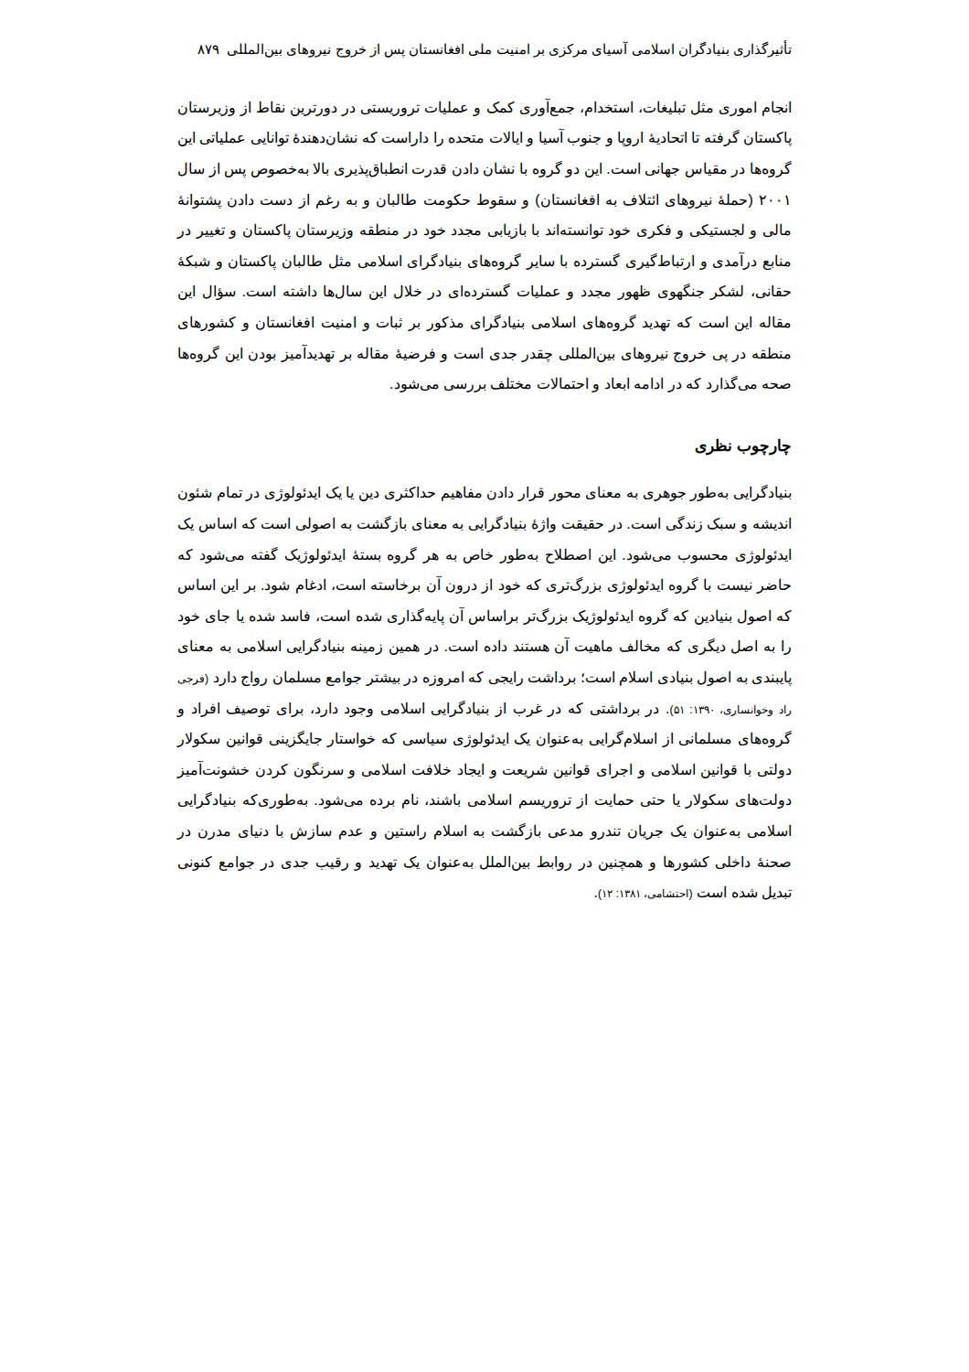تأثیرگذاری بنیادگران اسلامی آسیای مرکزی بر امنیت ملی افغانستان پس از خروج نیروهای بین‌المللی ۸۷۹
انجام اموری مثل تبلیغات، استخدام، جمع‌آوری کمک و عملیات تروریستی در دورترین نقاط از وزیرستان پاکستان گرفته تا اتحادیهٔ اروپا و جنوب آسیا و ایالات متحده را داراست که نشان‌دهندهٔ توانایی عملیاتی این گروه‌ها در مقیاس جهانی است. این دو گروه با نشان دادن قدرت انطباق‌پذیری بالا به‌خصوص پس از سال ۲۰۰۱ (حملهٔ نیروهای ائتلاف به افغانستان) و سقوط حکومت طالبان و به رغم از دست دادن پشتوانهٔ مالی و لجستیکی و فکری خود توانسته‌اند با بازیابی مجدد خود در منطقه وزیرستان پاکستان و تغییر در منابع درآمدی و ارتباط‌گیری گسترده با سایر گروه‌های بنیادگرای اسلامی مثل طالبان پاکستان و شبکهٔ حقانی، لشکر جنگهوی ظهور مجدد و عملیات گسترده‌ای در خلال این سال‌ها داشته است. سؤال این مقاله این است که تهدید گروه‌های اسلامی بنیادگرای مذکور بر ثبات و امنیت افغانستان و کشورهای منطقه در پی خروج نیروهای بین‌المللی چقدر جدی است و فرضیهٔ مقاله بر تهدیدآمیز بودن این گروه‌ها صحه می‌گذارد که در ادامه ابعاد و احتمالات مختلف بررسی می‌شود.
چارچوب نظری
بنیادگرایی به‌طور جوهری به معنای محور قرار دادن مفاهیم حداکثری دین یا یک ایدئولوژی در تمام شئون اندیشه و سبک زندگی است. در حقیقت واژهٔ بنیادگرایی به معنای بازگشت به اصولی است که اساس یک ایدئولوژی محسوب می‌شود. این اصطلاح به‌طور خاص به هر گروه بستهٔ ایدئولوژیک گفته می‌شود که حاضر نیست با گروه ایدئولوژی بزرگ‌تری که خود از درون آن برخاسته است، ادغام شود. بر این اساس که اصول بنیادین که گروه ایدئولوژیک بزرگ‌تر براساس آن پایه‌گذاری شده است، فاسد شده یا جای خود را به اصل دیگری که مخالف ماهیت آن هستند داده است. در همین زمینه بنیادگرایی اسلامی به معنای پایبندی به اصول بنیادی اسلام است؛ برداشت رایجی که امروزه در بیشتر جوامع مسلمان رواج دارد (فرجی راد وخوانساری، ۱۳۹۰: ۵۱). در برداشتی که در غرب از بنیادگرایی اسلامی وجود دارد، برای توصیف افراد و گروه‌های مسلمانی از اسلام‌گرایی به‌عنوان یک ایدئولوژی سیاسی که خواستار جایگزینی قوانین سکولار دولتی با قوانین اسلامی و اجرای قوانین شریعت و ایجاد خلافت اسلامی و سرنگون کردن خشونت‌آمیز دولت‌های سکولار یا حتی حمایت از تروریسم اسلامی باشند، نام برده می‌شود. به‌طوری‌که بنیادگرایی اسلامی به‌عنوان یک جریان تندرو مدعی بازگشت به اسلام راستین و عدم سازش با دنیای مدرن در صحنهٔ داخلی کشورها و همچنین در روابط بین‌الملل به‌عنوان یک تهدید و رقیب جدی در جوامع کنونی تبدیل شده است (احتشامی، ۱۳۸۱: ۱۲).